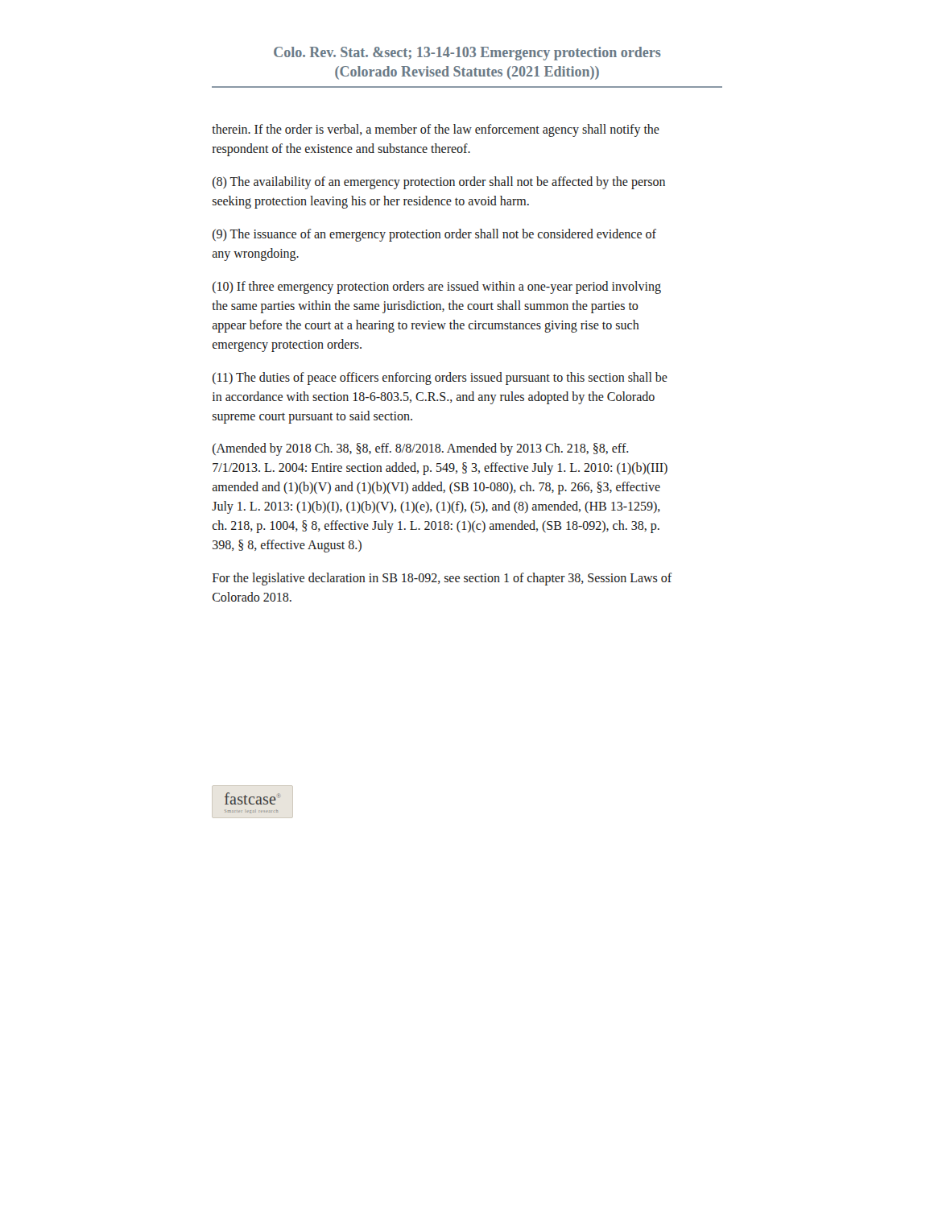Colo. Rev. Stat. &sect; 13-14-103 Emergency protection orders (Colorado Revised Statutes (2021 Edition))
therein. If the order is verbal, a member of the law enforcement agency shall notify the respondent of the existence and substance thereof.
(8) The availability of an emergency protection order shall not be affected by the person seeking protection leaving his or her residence to avoid harm.
(9) The issuance of an emergency protection order shall not be considered evidence of any wrongdoing.
(10) If three emergency protection orders are issued within a one-year period involving the same parties within the same jurisdiction, the court shall summon the parties to appear before the court at a hearing to review the circumstances giving rise to such emergency protection orders.
(11) The duties of peace officers enforcing orders issued pursuant to this section shall be in accordance with section 18-6-803.5, C.R.S., and any rules adopted by the Colorado supreme court pursuant to said section.
(Amended by 2018 Ch. 38, §8, eff. 8/8/2018. Amended by 2013 Ch. 218, §8, eff. 7/1/2013. L. 2004: Entire section added, p. 549, § 3, effective July 1. L. 2010: (1)(b)(III) amended and (1)(b)(V) and (1)(b)(VI) added, (SB 10-080), ch. 78, p. 266, §3, effective July 1. L. 2013: (1)(b)(I), (1)(b)(V), (1)(e), (1)(f), (5), and (8) amended, (HB 13-1259), ch. 218, p. 1004, § 8, effective July 1. L. 2018: (1)(c) amended, (SB 18-092), ch. 38, p. 398, § 8, effective August 8.)
For the legislative declaration in SB 18-092, see section 1 of chapter 38, Session Laws of Colorado 2018.
fastcase® Smarter legal research